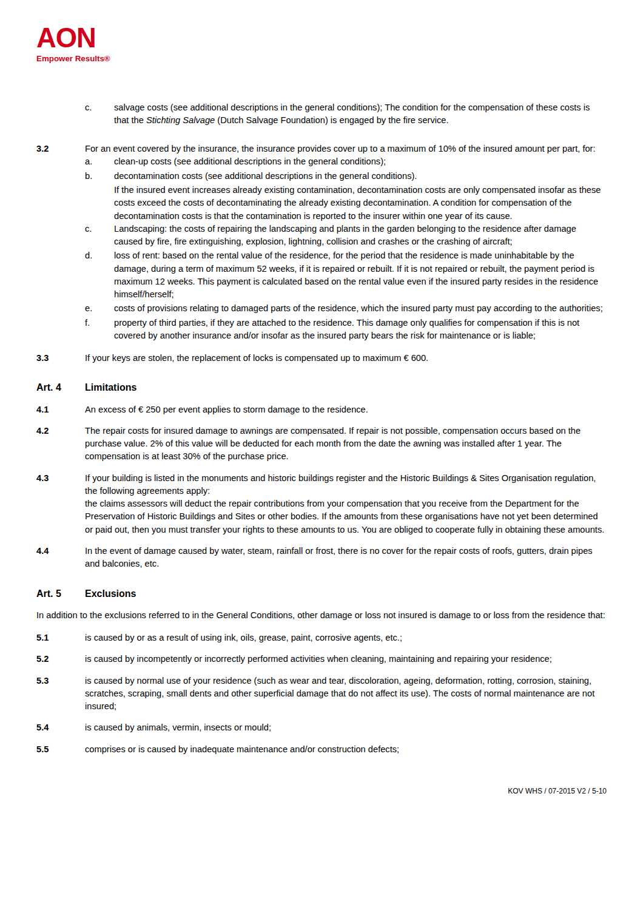AON
Empower Results®
c.
salvage costs (see additional descriptions in the general conditions); The condition for the compensation of these costs is that the Stichting Salvage (Dutch Salvage Foundation) is engaged by the fire service.
3.2
For an event covered by the insurance, the insurance provides cover up to a maximum of 10% of the insured amount per part, for:
a.
clean-up costs (see additional descriptions in the general conditions);
b.
decontamination costs (see additional descriptions in the general conditions).
If the insured event increases already existing contamination, decontamination costs are only compensated insofar as these costs exceed the costs of decontaminating the already existing decontamination. A condition for compensation of the decontamination costs is that the contamination is reported to the insurer within one year of its cause.
c.
Landscaping: the costs of repairing the landscaping and plants in the garden belonging to the residence after damage caused by fire, fire extinguishing, explosion, lightning, collision and crashes or the crashing of aircraft;
d.
loss of rent: based on the rental value of the residence, for the period that the residence is made uninhabitable by the damage, during a term of maximum 52 weeks, if it is repaired or rebuilt. If it is not repaired or rebuilt, the payment period is maximum 12 weeks. This payment is calculated based on the rental value even if the insured party resides in the residence himself/herself;
e.
costs of provisions relating to damaged parts of the residence, which the insured party must pay according to the authorities;
f.
property of third parties, if they are attached to the residence. This damage only qualifies for compensation if this is not covered by another insurance and/or insofar as the insured party bears the risk for maintenance or is liable;
3.3
If your keys are stolen, the replacement of locks is compensated up to maximum € 600.
Art. 4 Limitations
4.1
An excess of € 250 per event applies to storm damage to the residence.
4.2
The repair costs for insured damage to awnings are compensated. If repair is not possible, compensation occurs based on the purchase value. 2% of this value will be deducted for each month from the date the awning was installed after 1 year. The compensation is at least 30% of the purchase price.
4.3
If your building is listed in the monuments and historic buildings register and the Historic Buildings & Sites Organisation regulation, the following agreements apply:
the claims assessors will deduct the repair contributions from your compensation that you receive from the Department for the Preservation of Historic Buildings and Sites or other bodies. If the amounts from these organisations have not yet been determined or paid out, then you must transfer your rights to these amounts to us. You are obliged to cooperate fully in obtaining these amounts.
4.4
In the event of damage caused by water, steam, rainfall or frost, there is no cover for the repair costs of roofs, gutters, drain pipes and balconies, etc.
Art. 5 Exclusions
In addition to the exclusions referred to in the General Conditions, other damage or loss not insured is damage to or loss from the residence that:
5.1
is caused by or as a result of using ink, oils, grease, paint, corrosive agents, etc.;
5.2
is caused by incompetently or incorrectly performed activities when cleaning, maintaining and repairing your residence;
5.3
is caused by normal use of your residence (such as wear and tear, discoloration, ageing, deformation, rotting, corrosion, staining, scratches, scraping, small dents and other superficial damage that do not affect its use). The costs of normal maintenance are not insured;
5.4
is caused by animals, vermin, insects or mould;
5.5
comprises or is caused by inadequate maintenance and/or construction defects;
KOV WHS / 07-2015 V2 / 5-10